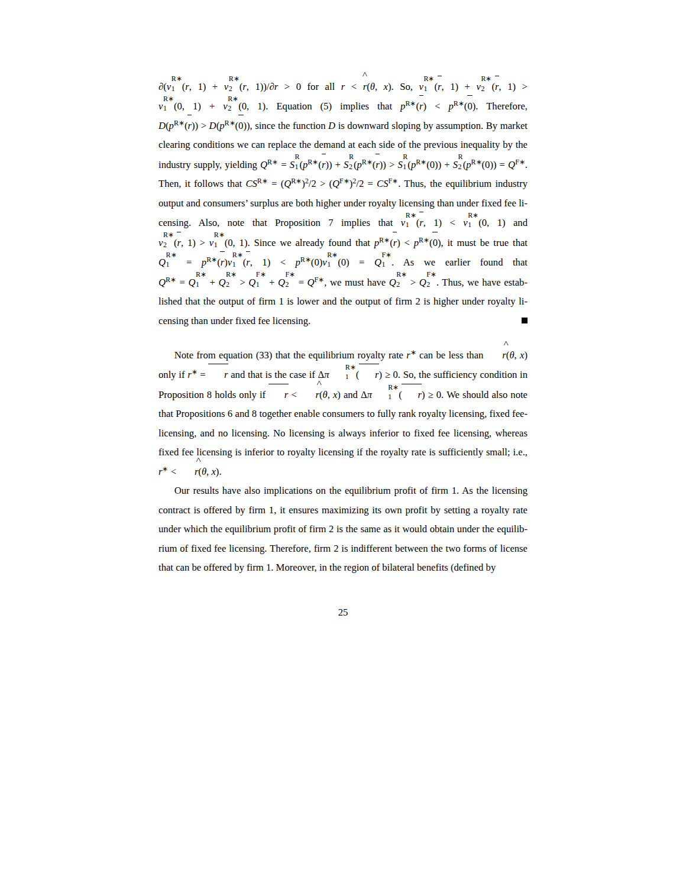∂(νR∗1(r, 1) + νR∗2(r, 1))/∂r > 0 for all r < r(θ, x). So, νR∗1(r, 1) + νR∗2(r, 1) > νR∗1(0, 1) + νR∗2(0, 1). Equation (5) implies that pR∗(r) < pR∗(0). Therefore, D(pR∗(r)) > D(pR∗(0)), since the function D is downward sloping by assumption. By market clearing conditions we can replace the demand at each side of the previous inequality by the industry supply, yielding QR∗ = SR 1(pR∗(r)) + SR 2(pR∗(r)) > SR 1(pR∗(0)) + SR 2(pR∗(0)) = QF∗. Then, it follows that CSR∗ = (QR∗)2/2 > (QF∗)2/2 = CSF∗. Thus, the equilibrium industry output and consumers’ surplus are both higher under royalty licensing than under fixed fee licensing. Also, note that Proposition 7 implies that νR∗1(r, 1) < νR∗1(0, 1) and νR∗2(r, 1) > νR∗1(0, 1). Since we already found that pR∗(r) < pR∗(0), it must be true that QR∗1 = pR∗(r)νR∗1(r, 1) < pR∗(0)νR∗1(0) = QF∗1. As we earlier found that QR∗ = QR∗1 + QR∗2 > QF∗1 + QF∗2 = QF∗, we must have QR∗2 > QF∗2. Thus, we have established that the output of firm 1 is lower and the output of firm 2 is higher under royalty licensing than under fixed fee licensing.
Note from equation (33) that the equilibrium royalty rate r∗ can be less than r(θ, x) only if r∗ = r and that is the case if ΔπR∗1(r) ≥ 0. So, the sufficiency condition in Proposition 8 holds only if r < r(θ, x) and ΔπR∗1(r) ≥ 0. We should also note that Propositions 6 and 8 together enable consumers to fully rank royalty licensing, fixed fee-licensing, and no licensing. No licensing is always inferior to fixed fee licensing, whereas fixed fee licensing is inferior to royalty licensing if the royalty rate is sufficiently small; i.e., r∗ < r(θ, x).
Our results have also implications on the equilibrium profit of firm 1. As the licensing contract is offered by firm 1, it ensures maximizing its own profit by setting a royalty rate under which the equilibrium profit of firm 2 is the same as it would obtain under the equilibrium of fixed fee licensing. Therefore, firm 2 is indifferent between the two forms of license that can be offered by firm 1. Moreover, in the region of bilateral benefits (defined by
25